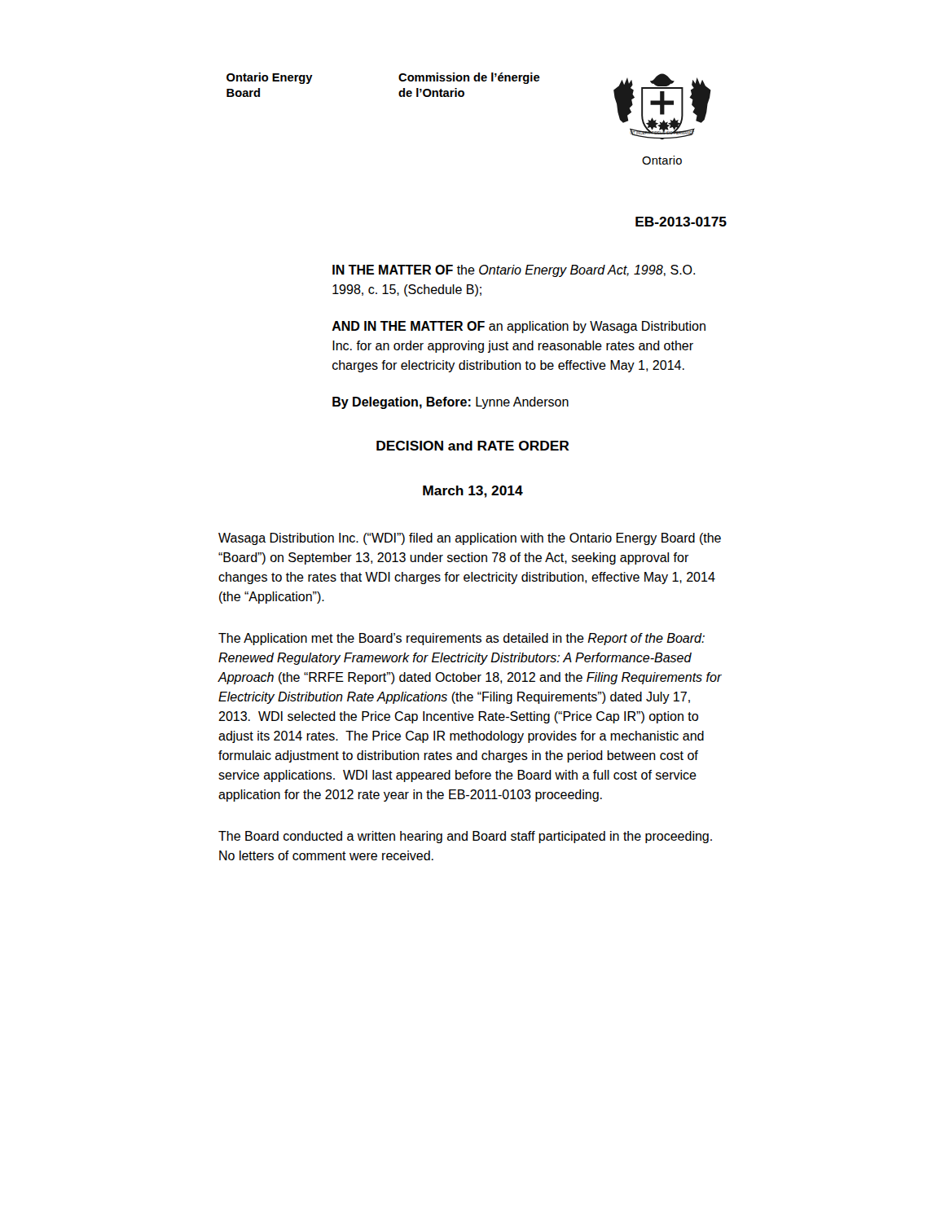Ontario Energy
Board
Commission de l’énergie
de l’Ontario
UT INCEPIT FIDELIS SIC PERMANET
Ontario
EB-2013-0175
IN THE MATTER OF the Ontario Energy Board Act, 1998, S.O. 1998, c. 15, (Schedule B);
AND IN THE MATTER OF an application by Wasaga Distribution Inc. for an order approving just and reasonable rates and other charges for electricity distribution to be effective May 1, 2014.
By Delegation, Before: Lynne Anderson
DECISION and RATE ORDER
March 13, 2014
Wasaga Distribution Inc. (“WDI”) filed an application with the Ontario Energy Board (the “Board”) on September 13, 2013 under section 78 of the Act, seeking approval for changes to the rates that WDI charges for electricity distribution, effective May 1, 2014 (the “Application”).
The Application met the Board’s requirements as detailed in the Report of the Board: Renewed Regulatory Framework for Electricity Distributors: A Performance-Based Approach (the “RRFE Report”) dated October 18, 2012 and the Filing Requirements for Electricity Distribution Rate Applications (the “Filing Requirements”) dated July 17, 2013. WDI selected the Price Cap Incentive Rate-Setting (“Price Cap IR”) option to adjust its 2014 rates. The Price Cap IR methodology provides for a mechanistic and formulaic adjustment to distribution rates and charges in the period between cost of service applications. WDI last appeared before the Board with a full cost of service application for the 2012 rate year in the EB-2011-0103 proceeding.
The Board conducted a written hearing and Board staff participated in the proceeding. No letters of comment were received.